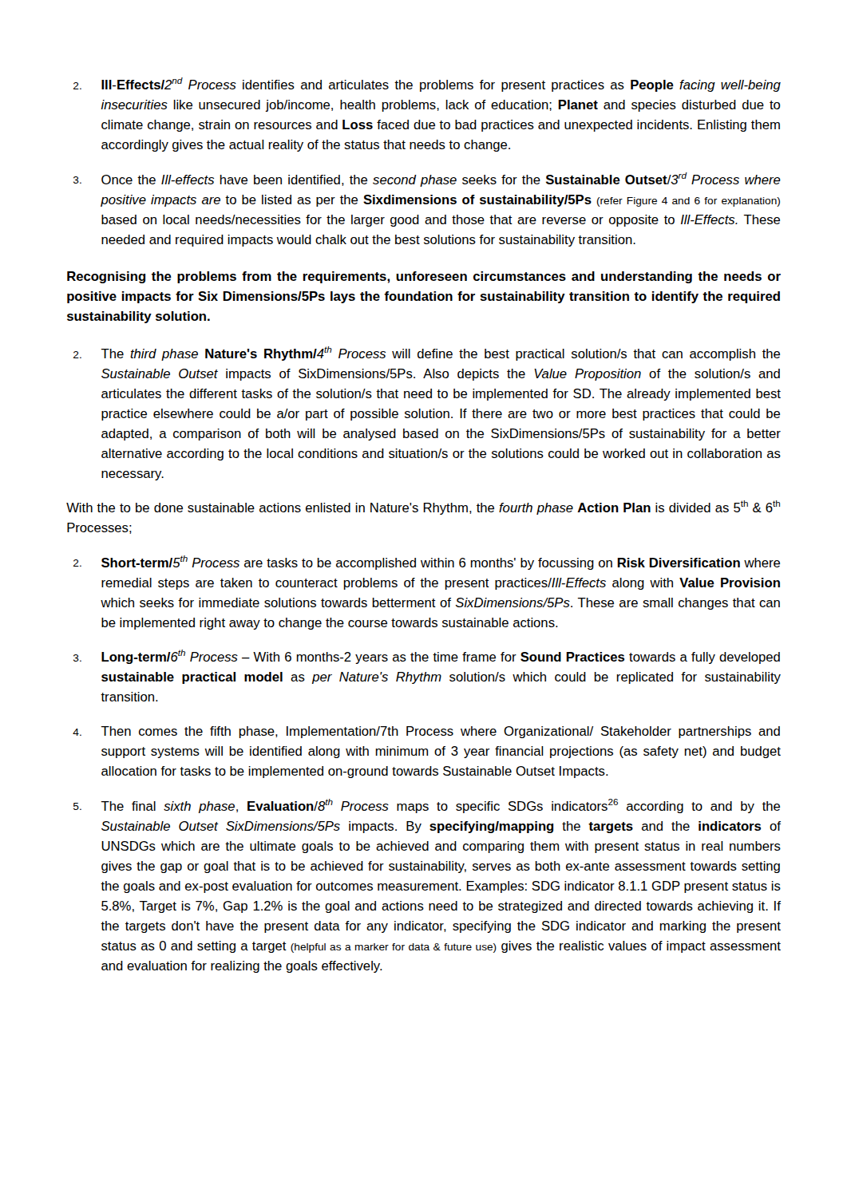Ill-Effects/2nd Process identifies and articulates the problems for present practices as People facing well-being insecurities like unsecured job/income, health problems, lack of education; Planet and species disturbed due to climate change, strain on resources and Loss faced due to bad practices and unexpected incidents. Enlisting them accordingly gives the actual reality of the status that needs to change.
Once the Ill-effects have been identified, the second phase seeks for the Sustainable Outset/3rd Process where positive impacts are to be listed as per the Sixdimensions of sustainability/5Ps (refer Figure 4 and 6 for explanation) based on local needs/necessities for the larger good and those that are reverse or opposite to Ill-Effects. These needed and required impacts would chalk out the best solutions for sustainability transition.
Recognising the problems from the requirements, unforeseen circumstances and understanding the needs or positive impacts for Six Dimensions/5Ps lays the foundation for sustainability transition to identify the required sustainability solution.
The third phase Nature's Rhythm/4th Process will define the best practical solution/s that can accomplish the Sustainable Outset impacts of SixDimensions/5Ps. Also depicts the Value Proposition of the solution/s and articulates the different tasks of the solution/s that need to be implemented for SD. The already implemented best practice elsewhere could be a/or part of possible solution. If there are two or more best practices that could be adapted, a comparison of both will be analysed based on the SixDimensions/5Ps of sustainability for a better alternative according to the local conditions and situation/s or the solutions could be worked out in collaboration as necessary.
With the to be done sustainable actions enlisted in Nature's Rhythm, the fourth phase Action Plan is divided as 5th & 6th Processes;
Short-term/5th Process are tasks to be accomplished within 6 months' by focussing on Risk Diversification where remedial steps are taken to counteract problems of the present practices/Ill-Effects along with Value Provision which seeks for immediate solutions towards betterment of SixDimensions/5Ps. These are small changes that can be implemented right away to change the course towards sustainable actions.
Long-term/6th Process – With 6 months-2 years as the time frame for Sound Practices towards a fully developed sustainable practical model as per Nature's Rhythm solution/s which could be replicated for sustainability transition.
Then comes the fifth phase, Implementation/7th Process where Organizational/ Stakeholder partnerships and support systems will be identified along with minimum of 3 year financial projections (as safety net) and budget allocation for tasks to be implemented on-ground towards Sustainable Outset Impacts.
The final sixth phase, Evaluation/8th Process maps to specific SDGs indicators26 according to and by the Sustainable Outset SixDimensions/5Ps impacts. By specifying/mapping the targets and the indicators of UNSDGs which are the ultimate goals to be achieved and comparing them with present status in real numbers gives the gap or goal that is to be achieved for sustainability, serves as both ex-ante assessment towards setting the goals and ex-post evaluation for outcomes measurement. Examples: SDG indicator 8.1.1 GDP present status is 5.8%, Target is 7%, Gap 1.2% is the goal and actions need to be strategized and directed towards achieving it. If the targets don't have the present data for any indicator, specifying the SDG indicator and marking the present status as 0 and setting a target (helpful as a marker for data & future use) gives the realistic values of impact assessment and evaluation for realizing the goals effectively.